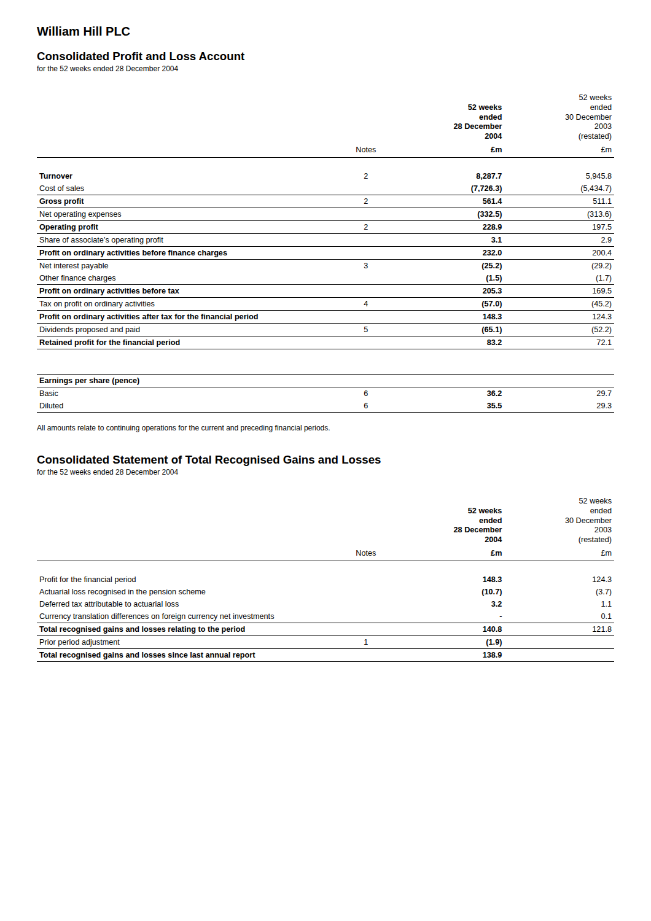William Hill PLC
Consolidated Profit and Loss Account
for the 52 weeks ended 28 December 2004
| | | 52 weeks ended 28 December 2004 | 52 weeks ended 30 December 2003 (restated) |
| --- | --- | --- | --- |
| | Notes | £m | £m |
| Turnover | 2 | 8,287.7 | 5,945.8 |
| Cost of sales | | (7,726.3) | (5,434.7) |
| Gross profit | 2 | 561.4 | 511.1 |
| Net operating expenses | | (332.5) | (313.6) |
| Operating profit | 2 | 228.9 | 197.5 |
| Share of associate’s operating profit | | 3.1 | 2.9 |
| Profit on ordinary activities before finance charges | | 232.0 | 200.4 |
| Net interest payable | 3 | (25.2) | (29.2) |
| Other finance charges | | (1.5) | (1.7) |
| Profit on ordinary activities before tax | | 205.3 | 169.5 |
| Tax on profit on ordinary activities | 4 | (57.0) | (45.2) |
| Profit on ordinary activities after tax for the financial period | | 148.3 | 124.3 |
| Dividends proposed and paid | 5 | (65.1) | (52.2) |
| Retained profit for the financial period | | 83.2 | 72.1 |
| Earnings per share (pence) | | | |
| Basic | 6 | 36.2 | 29.7 |
| Diluted | 6 | 35.5 | 29.3 |
All amounts relate to continuing operations for the current and preceding financial periods.
Consolidated Statement of Total Recognised Gains and Losses
for the 52 weeks ended 28 December 2004
| | | 52 weeks ended 28 December 2004 | 52 weeks ended 30 December 2003 (restated) |
| --- | --- | --- | --- |
| | Notes | £m | £m |
| Profit for the financial period | | 148.3 | 124.3 |
| Actuarial loss recognised in the pension scheme | | (10.7) | (3.7) |
| Deferred tax attributable to actuarial loss | | 3.2 | 1.1 |
| Currency translation differences on foreign currency net investments | | - | 0.1 |
| Total recognised gains and losses relating to the period | | 140.8 | 121.8 |
| Prior period adjustment | 1 | (1.9) | |
| Total recognised gains and losses since last annual report | | 138.9 | |